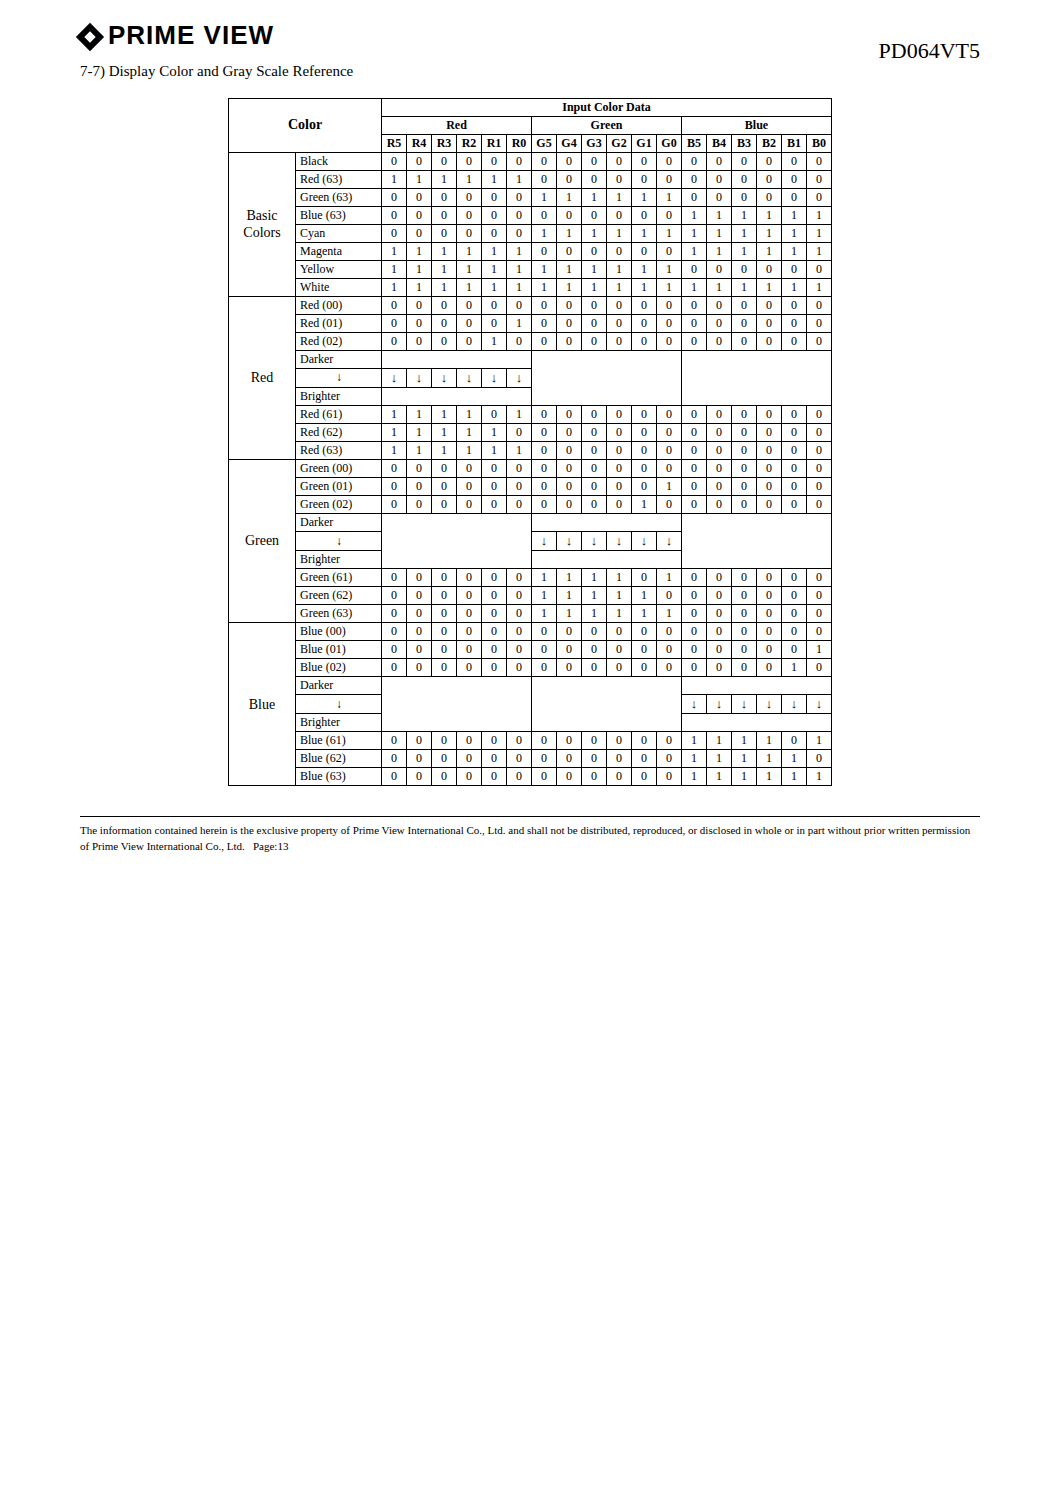PRIME VIEW
PD064VT5
7-7) Display Color and Gray Scale Reference
| Color | Input Color Data |
| --- | --- |
| Red | Green | Blue |
| R5 | R4 | R3 | R2 | R1 | R0 | G5 | G4 | G3 | G2 | G1 | G0 | B5 | B4 | B3 | B2 | B1 | B0 |
| Basic Colors | Black | 0 | 0 | 0 | 0 | 0 | 0 | 0 | 0 | 0 | 0 | 0 | 0 | 0 | 0 | 0 | 0 | 0 | 0 |
| Red (63) | 1 | 1 | 1 | 1 | 1 | 1 | 0 | 0 | 0 | 0 | 0 | 0 | 0 | 0 | 0 | 0 | 0 | 0 |
| Green (63) | 0 | 0 | 0 | 0 | 0 | 0 | 1 | 1 | 1 | 1 | 1 | 1 | 0 | 0 | 0 | 0 | 0 | 0 |
| Blue (63) | 0 | 0 | 0 | 0 | 0 | 0 | 0 | 0 | 0 | 0 | 0 | 0 | 1 | 1 | 1 | 1 | 1 | 1 |
| Cyan | 0 | 0 | 0 | 0 | 0 | 0 | 1 | 1 | 1 | 1 | 1 | 1 | 1 | 1 | 1 | 1 | 1 | 1 |
| Magenta | 1 | 1 | 1 | 1 | 1 | 1 | 0 | 0 | 0 | 0 | 0 | 0 | 1 | 1 | 1 | 1 | 1 | 1 |
| Yellow | 1 | 1 | 1 | 1 | 1 | 1 | 1 | 1 | 1 | 1 | 1 | 1 | 0 | 0 | 0 | 0 | 0 | 0 |
| White | 1 | 1 | 1 | 1 | 1 | 1 | 1 | 1 | 1 | 1 | 1 | 1 | 1 | 1 | 1 | 1 | 1 | 1 |
| Red | Red (00) | 0 | 0 | 0 | 0 | 0 | 0 | 0 | 0 | 0 | 0 | 0 | 0 | 0 | 0 | 0 | 0 | 0 | 0 |
| Red (01) | 0 | 0 | 0 | 0 | 0 | 1 | 0 | 0 | 0 | 0 | 0 | 0 | 0 | 0 | 0 | 0 | 0 | 0 |
| Red (02) | 0 | 0 | 0 | 0 | 1 | 0 | 0 | 0 | 0 | 0 | 0 | 0 | 0 | 0 | 0 | 0 | 0 | 0 |
| Darker | | | |
| ↓ | ↓ | ↓ | ↓ | ↓ | ↓ | ↓ |
| Brighter | |
| Red (61) | 1 | 1 | 1 | 1 | 0 | 1 | 0 | 0 | 0 | 0 | 0 | 0 | 0 | 0 | 0 | 0 | 0 | 0 |
| Red (62) | 1 | 1 | 1 | 1 | 1 | 0 | 0 | 0 | 0 | 0 | 0 | 0 | 0 | 0 | 0 | 0 | 0 | 0 |
| Red (63) | 1 | 1 | 1 | 1 | 1 | 1 | 0 | 0 | 0 | 0 | 0 | 0 | 0 | 0 | 0 | 0 | 0 | 0 |
| Green | Green (00) | 0 | 0 | 0 | 0 | 0 | 0 | 0 | 0 | 0 | 0 | 0 | 0 | 0 | 0 | 0 | 0 | 0 | 0 |
| Green (01) | 0 | 0 | 0 | 0 | 0 | 0 | 0 | 0 | 0 | 0 | 0 | 1 | 0 | 0 | 0 | 0 | 0 | 0 |
| Green (02) | 0 | 0 | 0 | 0 | 0 | 0 | 0 | 0 | 0 | 0 | 1 | 0 | 0 | 0 | 0 | 0 | 0 | 0 |
| Darker | | | |
| ↓ | ↓ | ↓ | ↓ | ↓ | ↓ | ↓ |
| Brighter | |
| Green (61) | 0 | 0 | 0 | 0 | 0 | 0 | 1 | 1 | 1 | 1 | 0 | 1 | 0 | 0 | 0 | 0 | 0 | 0 |
| Green (62) | 0 | 0 | 0 | 0 | 0 | 0 | 1 | 1 | 1 | 1 | 1 | 0 | 0 | 0 | 0 | 0 | 0 | 0 |
| Green (63) | 0 | 0 | 0 | 0 | 0 | 0 | 1 | 1 | 1 | 1 | 1 | 1 | 0 | 0 | 0 | 0 | 0 | 0 |
| Blue | Blue (00) | 0 | 0 | 0 | 0 | 0 | 0 | 0 | 0 | 0 | 0 | 0 | 0 | 0 | 0 | 0 | 0 | 0 | 0 |
| Blue (01) | 0 | 0 | 0 | 0 | 0 | 0 | 0 | 0 | 0 | 0 | 0 | 0 | 0 | 0 | 0 | 0 | 0 | 1 |
| Blue (02) | 0 | 0 | 0 | 0 | 0 | 0 | 0 | 0 | 0 | 0 | 0 | 0 | 0 | 0 | 0 | 0 | 1 | 0 |
| Darker | | | |
| ↓ | ↓ | ↓ | ↓ | ↓ | ↓ | ↓ |
| Brighter | |
| Blue (61) | 0 | 0 | 0 | 0 | 0 | 0 | 0 | 0 | 0 | 0 | 0 | 0 | 1 | 1 | 1 | 1 | 0 | 1 |
| Blue (62) | 0 | 0 | 0 | 0 | 0 | 0 | 0 | 0 | 0 | 0 | 0 | 0 | 1 | 1 | 1 | 1 | 1 | 0 |
| Blue (63) | 0 | 0 | 0 | 0 | 0 | 0 | 0 | 0 | 0 | 0 | 0 | 0 | 1 | 1 | 1 | 1 | 1 | 1 |
The information contained herein is the exclusive property of Prime View International Co., Ltd. and shall not be distributed, reproduced, or disclosed in whole or in part without prior written permission of Prime View International Co., Ltd. Page:13